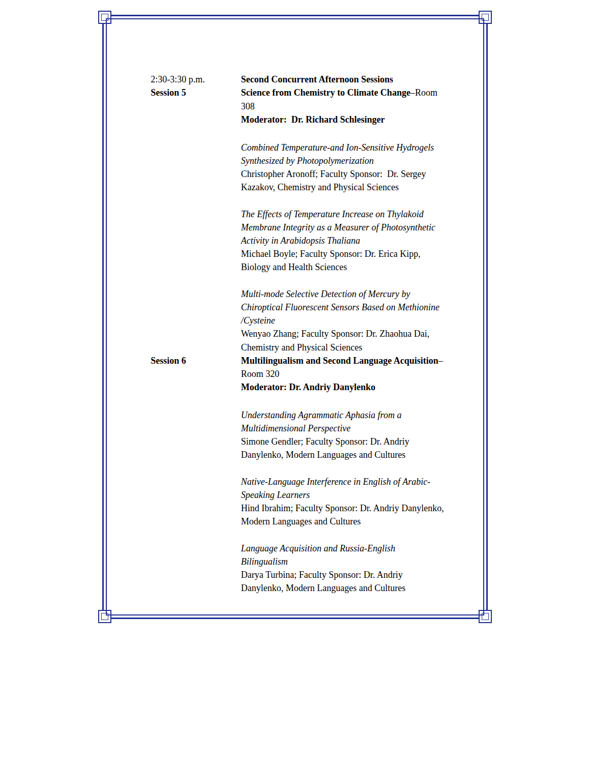| 2:30-3:30 p.m. | Second Concurrent Afternoon Sessions |
| Session 5 | Science from Chemistry to Climate Change –Room 308 Moderator: Dr. Richard Schlesinger Combined Temperature-and Ion-Sensitive Hydrogels Synthesized by Photopolymerization Christopher Aronoff; Faculty Sponsor: Dr. Sergey Kazakov, Chemistry and Physical Sciences The Effects of Temperature Increase on Thylakoid Membrane Integrity as a Measurer of Photosynthetic Activity in Arabidopsis Thaliana Michael Boyle; Faculty Sponsor: Dr. Erica Kipp, Biology and Health Sciences Multi-mode Selective Detection of Mercury by Chiroptical Fluorescent Sensors Based on Methionine /Cysteine Wenyao Zhang; Faculty Sponsor: Dr. Zhaohua Dai, Chemistry and Physical Sciences |
| Session 6 | Multilingualism and Second Language Acquisition –Room 320 Moderator: Dr. Andriy Danylenko Understanding Agrammatic Aphasia from a Multidimensional Perspective Simone Gendler; Faculty Sponsor: Dr. Andriy Danylenko, Modern Languages and Cultures Native-Language Interference in English of Arabic-Speaking Learners Hind Ibrahim; Faculty Sponsor: Dr. Andriy Danylenko, Modern Languages and Cultures Language Acquisition and Russia-English Bilingualism Darya Turbina; Faculty Sponsor: Dr. Andriy Danylenko, Modern Languages and Cultures |